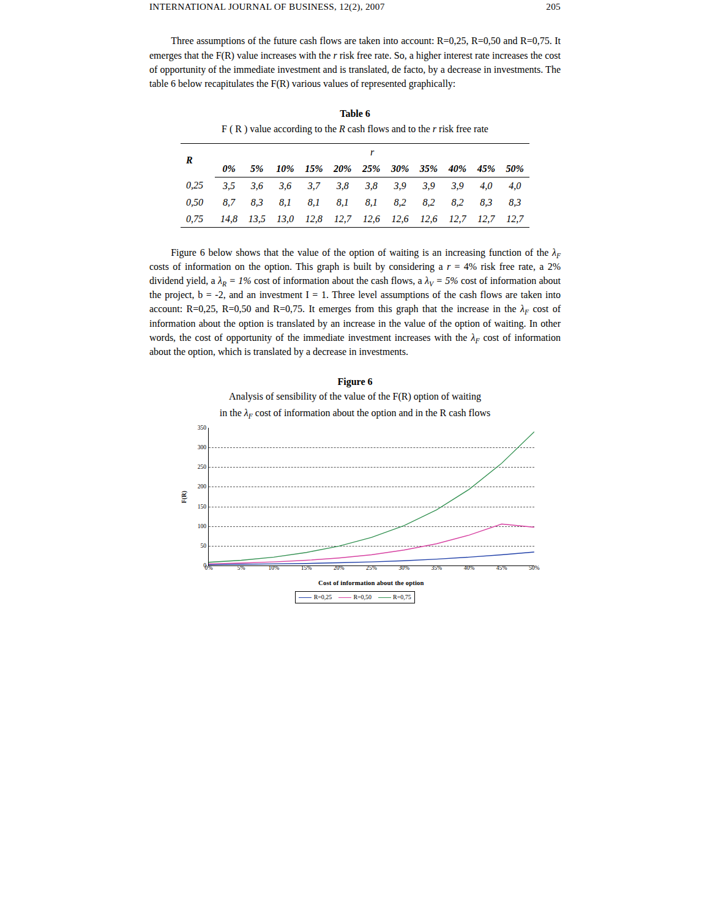International Journal of Business, 12(2), 2007 205
Three assumptions of the future cash flows are taken into account: R=0,25, R=0,50 and R=0,75. It emerges that the F(R) value increases with the r risk free rate. So, a higher interest rate increases the cost of opportunity of the immediate investment and is translated, de facto, by a decrease in investments. The table 6 below recapitulates the F(R) various values of represented graphically:
Table 6
F ( R ) value according to the R cash flows and to the r risk free rate
| R | r |
| --- | --- |
| 0% | 5% | 10% | 15% | 20% | 25% | 30% | 35% | 40% | 45% | 50% |
| 0,25 | 3,5 | 3,6 | 3,6 | 3,7 | 3,8 | 3,8 | 3,9 | 3,9 | 3,9 | 4,0 | 4,0 |
| 0,50 | 8,7 | 8,3 | 8,1 | 8,1 | 8,1 | 8,1 | 8,2 | 8,2 | 8,2 | 8,3 | 8,3 |
| 0,75 | 14,8 | 13,5 | 13,0 | 12,8 | 12,7 | 12,6 | 12,6 | 12,6 | 12,7 | 12,7 | 12,7 |
Figure 6 below shows that the value of the option of waiting is an increasing function of the λF costs of information on the option. This graph is built by considering a r = 4% risk free rate, a 2% dividend yield, a λR = 1% cost of information about the cash flows, a λV = 5% cost of information about the project, b = -2, and an investment I = 1. Three level assumptions of the cash flows are taken into account: R=0,25, R=0,50 and R=0,75. It emerges from this graph that the increase in the λF cost of information about the option is translated by an increase in the value of the option of waiting. In other words, the cost of opportunity of the immediate investment increases with the λF cost of information about the option, which is translated by a decrease in investments.
Figure 6
Analysis of sensibility of the value of the F(R) option of waiting
in the λF cost of information about the option and in the R cash flows
F(R) 350 300 250 200 150 100 50 0 0% 5% 10% 15% 20% 25% 30% 35% 40% 45% 50%
Cost of information about the option
R=0,25
R=0,50
R=0,75